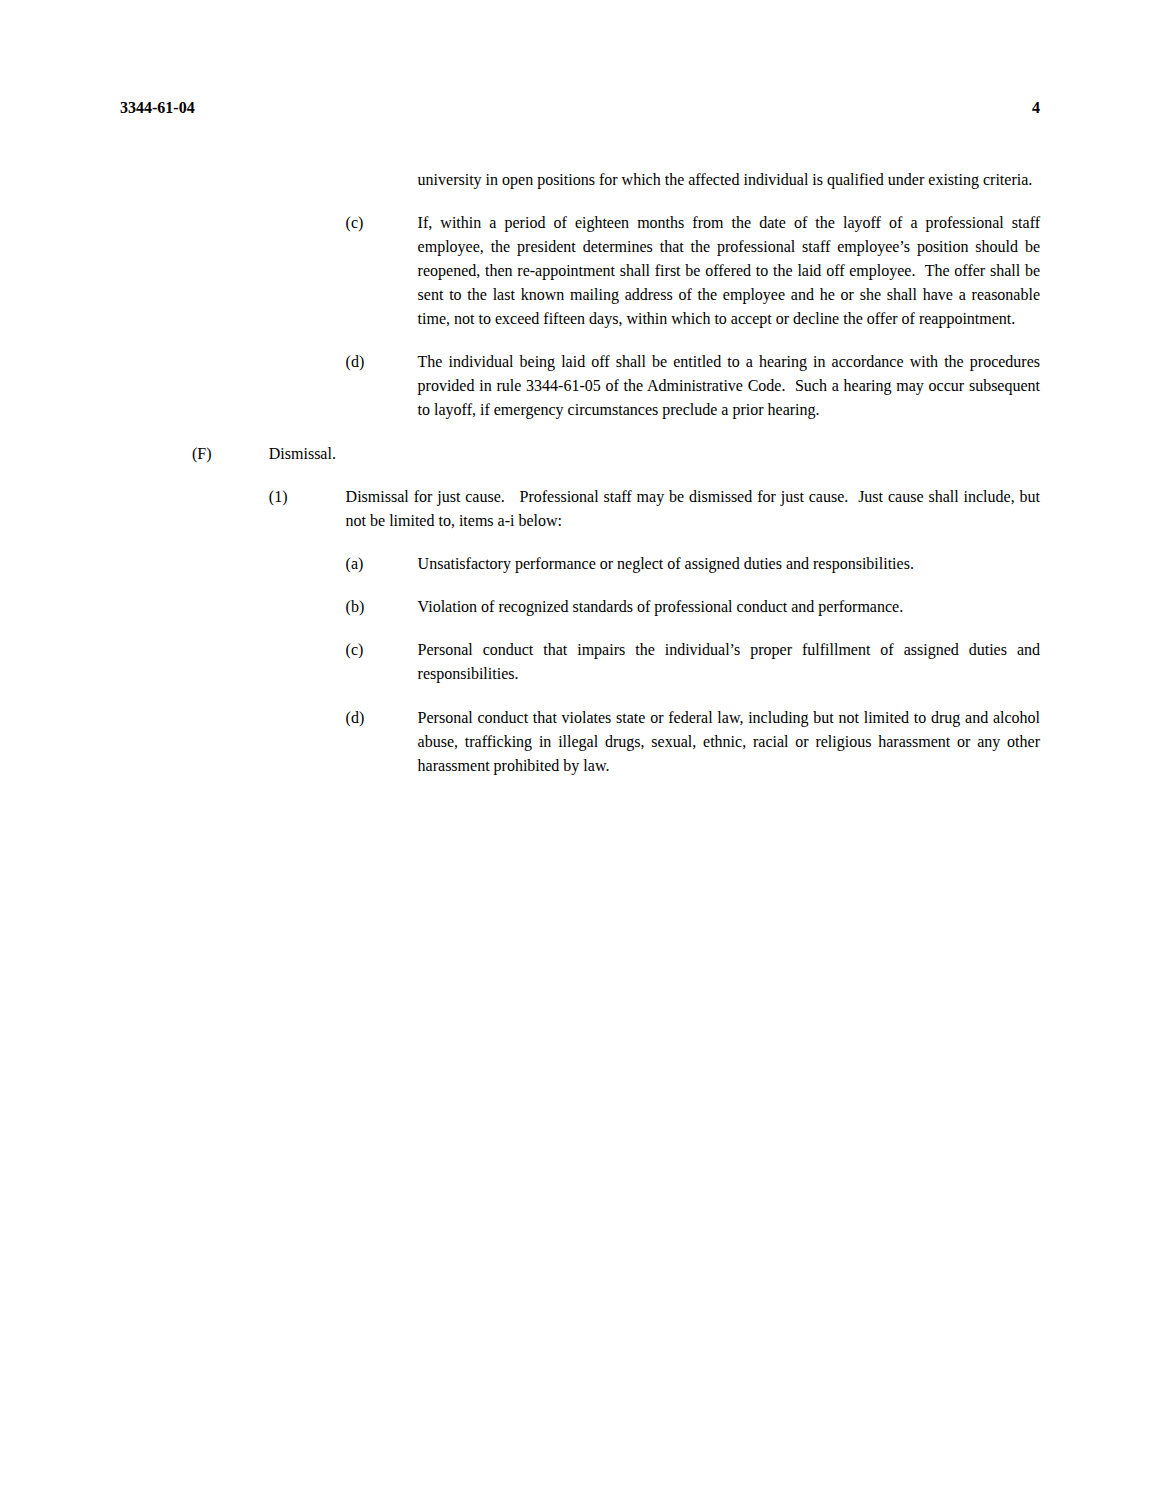3344-61-04 4
university in open positions for which the affected individual is qualified under existing criteria.
(c)
If, within a period of eighteen months from the date of the layoff of a professional staff employee, the president determines that the professional staff employee’s position should be reopened, then re-appointment shall first be offered to the laid off employee. The offer shall be sent to the last known mailing address of the employee and he or she shall have a reasonable time, not to exceed fifteen days, within which to accept or decline the offer of reappointment.
(d)
The individual being laid off shall be entitled to a hearing in accordance with the procedures provided in rule 3344-61-05 of the Administrative Code. Such a hearing may occur subsequent to layoff, if emergency circumstances preclude a prior hearing.
(F)
Dismissal.
(1)
Dismissal for just cause. Professional staff may be dismissed for just cause. Just cause shall include, but not be limited to, items a-i below:
(a)
Unsatisfactory performance or neglect of assigned duties and responsibilities.
(b)
Violation of recognized standards of professional conduct and performance.
(c)
Personal conduct that impairs the individual’s proper fulfillment of assigned duties and responsibilities.
(d)
Personal conduct that violates state or federal law, including but not limited to drug and alcohol abuse, trafficking in illegal drugs, sexual, ethnic, racial or religious harassment or any other harassment prohibited by law.